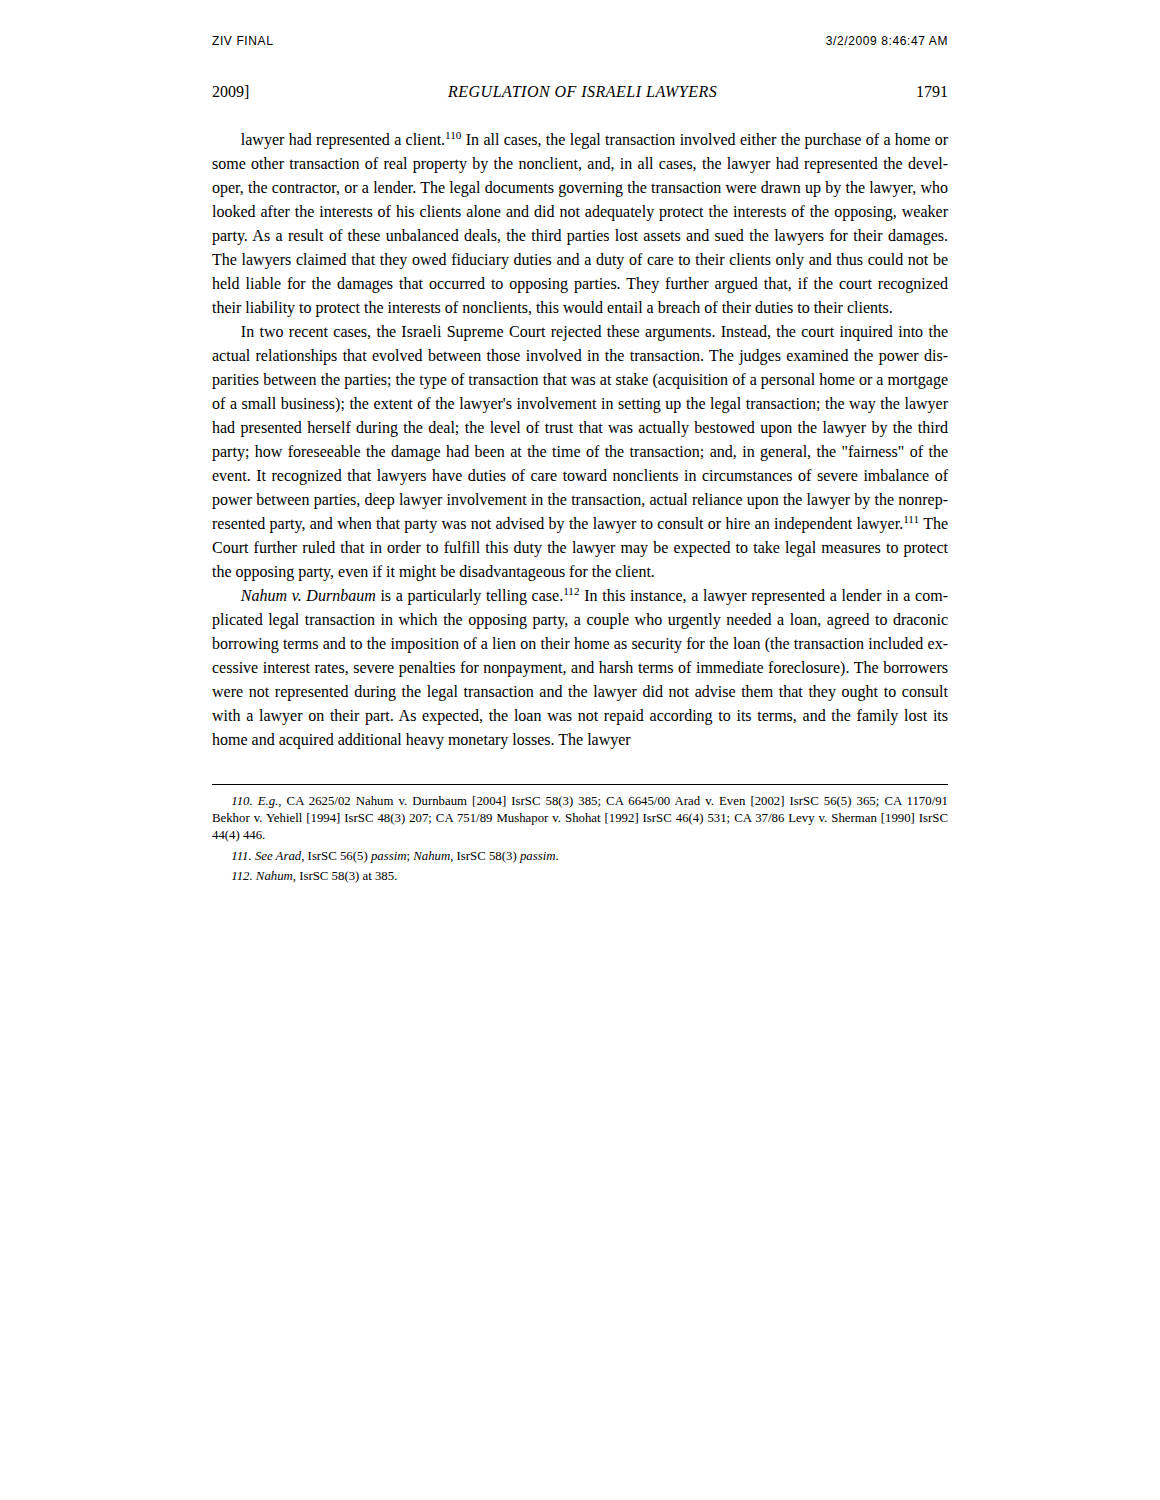ZIV FINAL 3/2/2009 8:46:47 AM
2009] REGULATION OF ISRAELI LAWYERS 1791
lawyer had represented a client.110 In all cases, the legal transaction involved either the purchase of a home or some other transaction of real property by the nonclient, and, in all cases, the lawyer had represented the developer, the contractor, or a lender. The legal documents governing the transaction were drawn up by the lawyer, who looked after the interests of his clients alone and did not adequately protect the interests of the opposing, weaker party. As a result of these unbalanced deals, the third parties lost assets and sued the lawyers for their damages. The lawyers claimed that they owed fiduciary duties and a duty of care to their clients only and thus could not be held liable for the damages that occurred to opposing parties. They further argued that, if the court recognized their liability to protect the interests of nonclients, this would entail a breach of their duties to their clients.
In two recent cases, the Israeli Supreme Court rejected these arguments. Instead, the court inquired into the actual relationships that evolved between those involved in the transaction. The judges examined the power disparities between the parties; the type of transaction that was at stake (acquisition of a personal home or a mortgage of a small business); the extent of the lawyer's involvement in setting up the legal transaction; the way the lawyer had presented herself during the deal; the level of trust that was actually bestowed upon the lawyer by the third party; how foreseeable the damage had been at the time of the transaction; and, in general, the "fairness" of the event. It recognized that lawyers have duties of care toward nonclients in circumstances of severe imbalance of power between parties, deep lawyer involvement in the transaction, actual reliance upon the lawyer by the nonrepresented party, and when that party was not advised by the lawyer to consult or hire an independent lawyer.111 The Court further ruled that in order to fulfill this duty the lawyer may be expected to take legal measures to protect the opposing party, even if it might be disadvantageous for the client.
Nahum v. Durnbaum is a particularly telling case.112 In this instance, a lawyer represented a lender in a complicated legal transaction in which the opposing party, a couple who urgently needed a loan, agreed to draconic borrowing terms and to the imposition of a lien on their home as security for the loan (the transaction included excessive interest rates, severe penalties for nonpayment, and harsh terms of immediate foreclosure). The borrowers were not represented during the legal transaction and the lawyer did not advise them that they ought to consult with a lawyer on their part. As expected, the loan was not repaid according to its terms, and the family lost its home and acquired additional heavy monetary losses. The lawyer
110. E.g., CA 2625/02 Nahum v. Durnbaum [2004] IsrSC 58(3) 385; CA 6645/00 Arad v. Even [2002] IsrSC 56(5) 365; CA 1170/91 Bekhor v. Yehiell [1994] IsrSC 48(3) 207; CA 751/89 Mushapor v. Shohat [1992] IsrSC 46(4) 531; CA 37/86 Levy v. Sherman [1990] IsrSC 44(4) 446.
111. See Arad, IsrSC 56(5) passim; Nahum, IsrSC 58(3) passim.
112. Nahum, IsrSC 58(3) at 385.